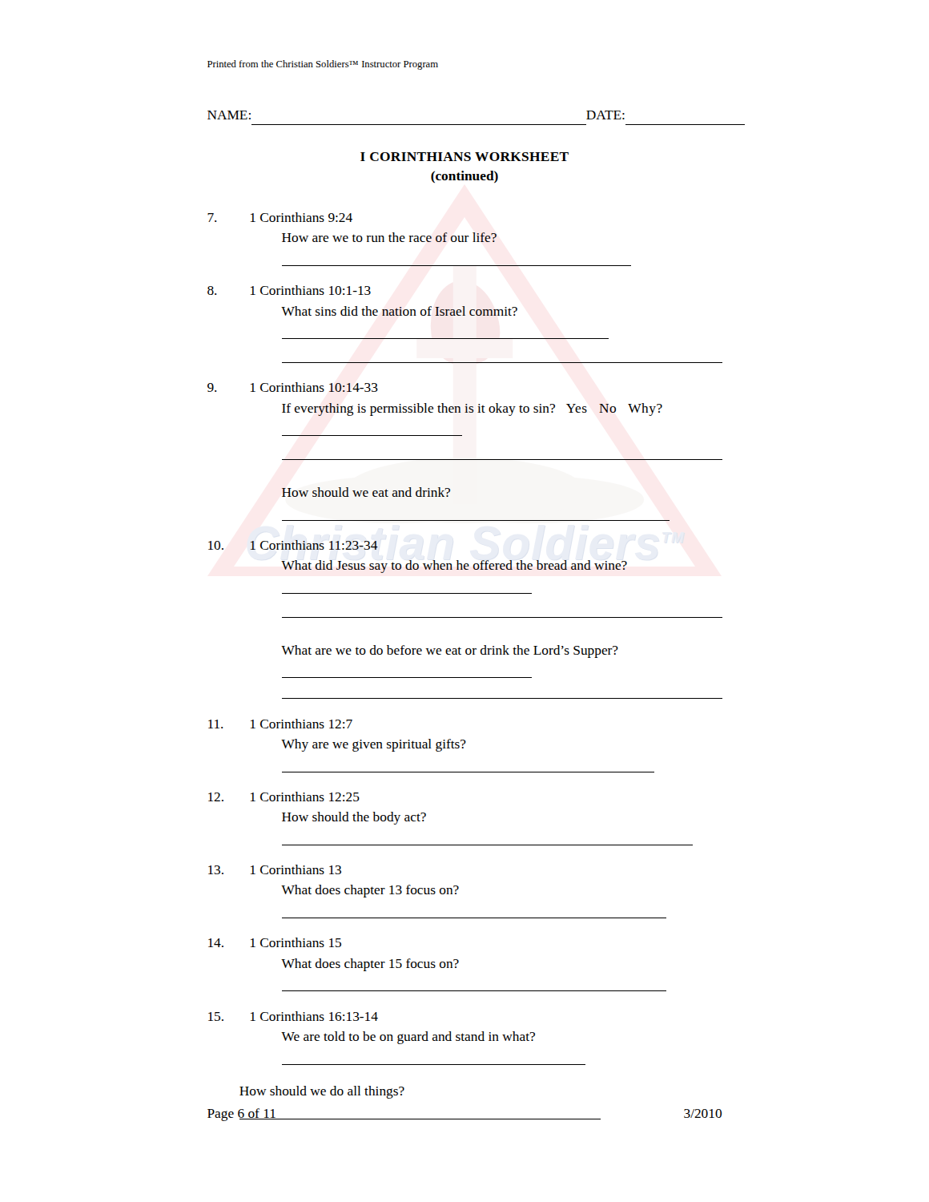Christian SoldiersTM
Printed from the Christian Soldiers™ Instructor Program
NAME: DATE:
I CORINTHIANS WORKSHEET
(continued)
7. 1 Corinthians 9:24 How are we to run the race of our life?
8. 1 Corinthians 10:1-13 What sins did the nation of Israel commit?
9. 1 Corinthians 10:14-33 If everything is permissible then is it okay to sin? Yes No Why? How should we eat and drink?
10. 1 Corinthians 11:23-34 What did Jesus say to do when he offered the bread and wine? What are we to do before we eat or drink the Lord’s Supper?
11. 1 Corinthians 12:7 Why are we given spiritual gifts?
12. 1 Corinthians 12:25 How should the body act?
13. 1 Corinthians 13 What does chapter 13 focus on?
14. 1 Corinthians 15 What does chapter 15 focus on?
15. 1 Corinthians 16:13-14 We are told to be on guard and stand in what?
How should we do all things?
Page 6 of 11 3/2010